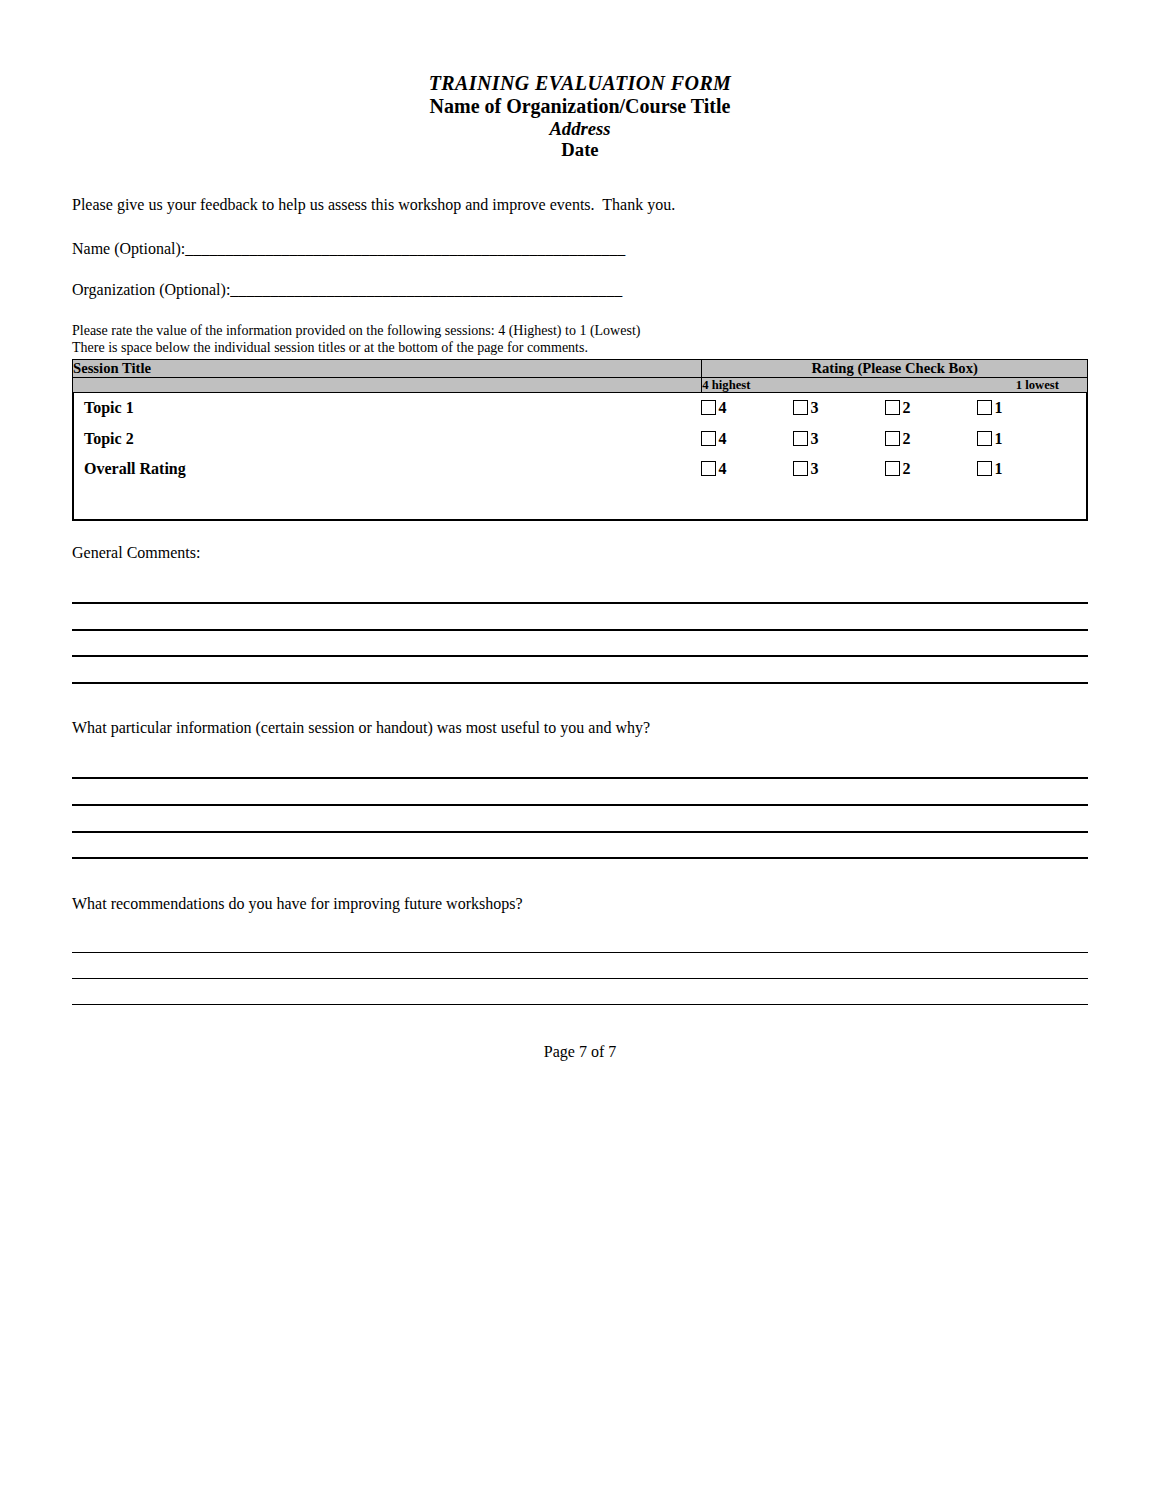TRAINING EVALUATION FORM
Name of Organization/Course Title
Address
Date
Please give us your feedback to help us assess this workshop and improve events. Thank you.
Name (Optional):_______________________________________________________
Organization (Optional):_________________________________________________
Please rate the value of the information provided on the following sessions: 4 (Highest) to 1 (Lowest)
There is space below the individual session titles or at the bottom of the page for comments.
| Session Title | Rating (Please Check Box) |
| --- | --- |
| | / 4 highest / 1 lowest / |
| / Topic 1 / 4 3 2 1 / / Topic 2 / 4 3 2 1 / / Overall Rating / 4 3 2 1 / |
General Comments:
What particular information (certain session or handout) was most useful to you and why?
What recommendations do you have for improving future workshops?
Page 7 of 7